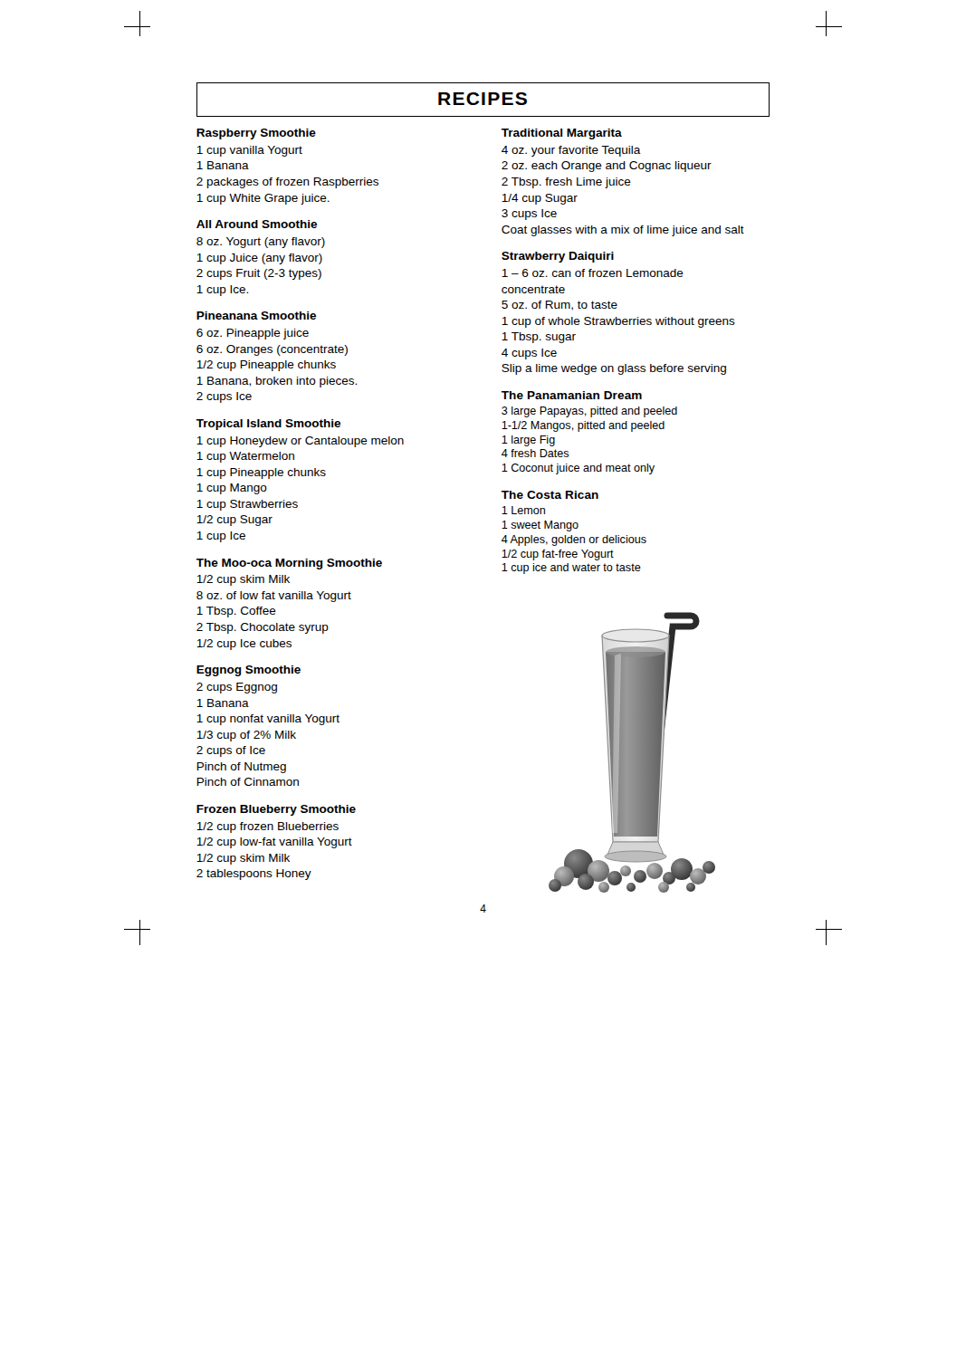RECIPES
Raspberry Smoothie
1 cup vanilla Yogurt
1 Banana
2 packages of frozen Raspberries
1 cup White Grape juice.
All Around Smoothie
8 oz. Yogurt (any flavor)
1 cup Juice (any flavor)
2 cups Fruit (2-3 types)
1 cup Ice.
Pineanana Smoothie
6 oz. Pineapple juice
6 oz. Oranges (concentrate)
1/2 cup Pineapple chunks
1 Banana, broken into pieces.
2 cups Ice
Tropical Island Smoothie
1 cup Honeydew or Cantaloupe melon
1 cup Watermelon
1 cup Pineapple chunks
1 cup Mango
1 cup Strawberries
1/2 cup Sugar
1 cup Ice
The Moo-oca Morning Smoothie
1/2 cup skim Milk
8 oz. of low fat vanilla Yogurt
1 Tbsp. Coffee
2 Tbsp. Chocolate syrup
1/2 cup Ice cubes
Eggnog Smoothie
2 cups Eggnog
1 Banana
1 cup nonfat vanilla Yogurt
1/3 cup of 2% Milk
2 cups of Ice
Pinch of Nutmeg
Pinch of Cinnamon
Frozen Blueberry Smoothie
1/2 cup frozen Blueberries
1/2 cup low-fat vanilla Yogurt
1/2 cup skim Milk
2 tablespoons Honey
Traditional Margarita
4 oz. your favorite Tequila
2 oz. each Orange and Cognac liqueur
2 Tbsp. fresh Lime juice
1/4 cup Sugar
3 cups Ice
Coat glasses with a mix of lime juice and salt
Strawberry Daiquiri
1 – 6 oz. can of frozen Lemonade
concentrate
5 oz. of Rum, to taste
1 cup of whole Strawberries without greens
1 Tbsp. sugar
4 cups Ice
Slip a lime wedge on glass before serving
The Panamanian Dream
3 large Papayas, pitted and peeled
1-1/2 Mangos, pitted and peeled
1 large Fig
4 fresh Dates
1 Coconut juice and meat only
The Costa Rican
1 Lemon
1 sweet Mango
4 Apples, golden or delicious
1/2 cup fat-free Yogurt
1 cup ice and water to taste
4